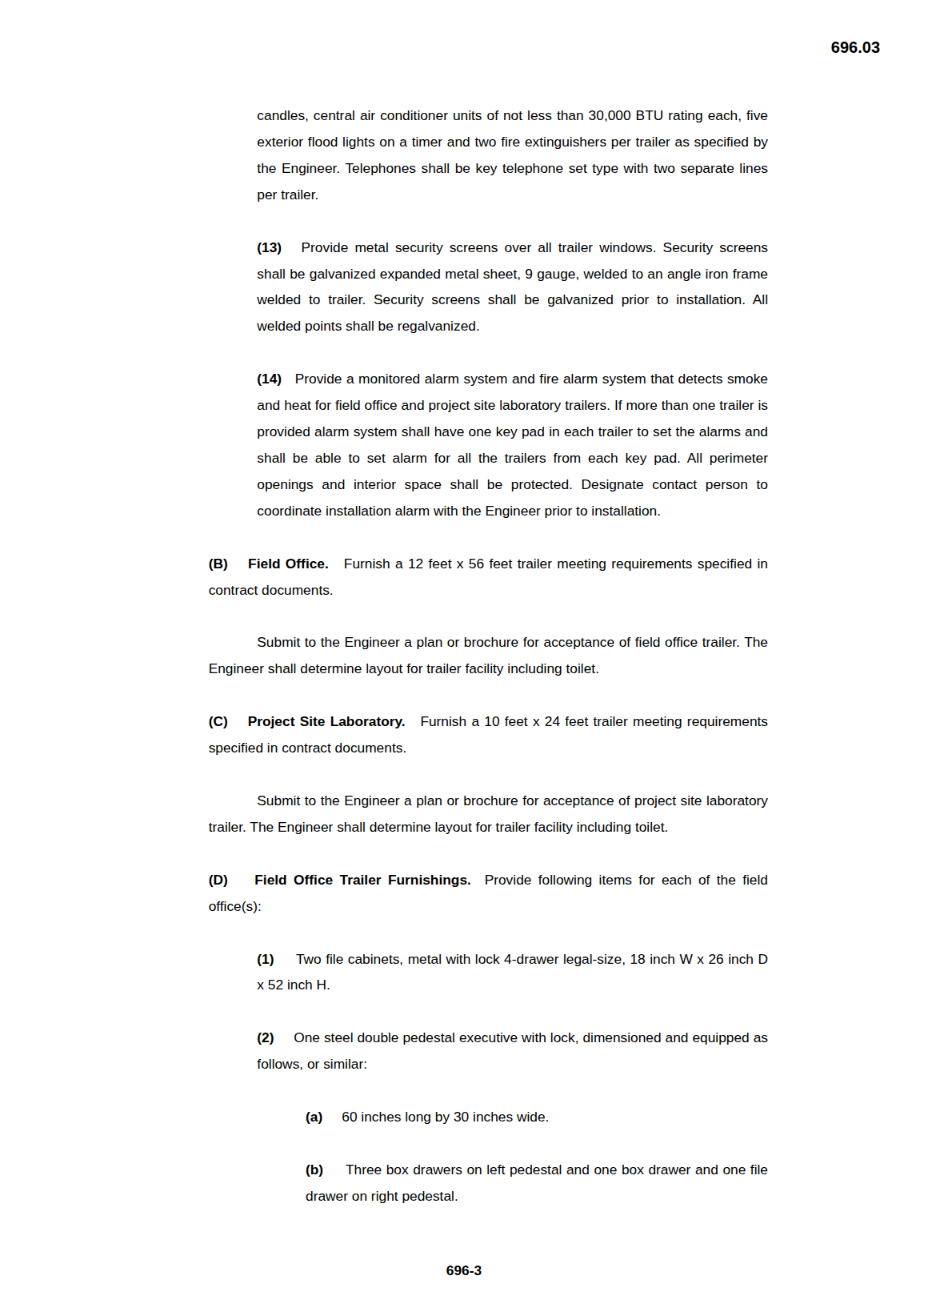696.03
candles, central air conditioner units of not less than 30,000 BTU rating each, five exterior flood lights on a timer and two fire extinguishers per trailer as specified by the Engineer. Telephones shall be key telephone set type with two separate lines per trailer.
(13) Provide metal security screens over all trailer windows. Security screens shall be galvanized expanded metal sheet, 9 gauge, welded to an angle iron frame welded to trailer. Security screens shall be galvanized prior to installation. All welded points shall be regalvanized.
(14) Provide a monitored alarm system and fire alarm system that detects smoke and heat for field office and project site laboratory trailers. If more than one trailer is provided alarm system shall have one key pad in each trailer to set the alarms and shall be able to set alarm for all the trailers from each key pad. All perimeter openings and interior space shall be protected. Designate contact person to coordinate installation alarm with the Engineer prior to installation.
(B) Field Office. Furnish a 12 feet x 56 feet trailer meeting requirements specified in contract documents.
Submit to the Engineer a plan or brochure for acceptance of field office trailer. The Engineer shall determine layout for trailer facility including toilet.
(C) Project Site Laboratory. Furnish a 10 feet x 24 feet trailer meeting requirements specified in contract documents.
Submit to the Engineer a plan or brochure for acceptance of project site laboratory trailer. The Engineer shall determine layout for trailer facility including toilet.
(D) Field Office Trailer Furnishings. Provide following items for each of the field office(s):
(1) Two file cabinets, metal with lock 4-drawer legal-size, 18 inch W x 26 inch D x 52 inch H.
(2) One steel double pedestal executive with lock, dimensioned and equipped as follows, or similar:
(a) 60 inches long by 30 inches wide.
(b) Three box drawers on left pedestal and one box drawer and one file drawer on right pedestal.
696-3